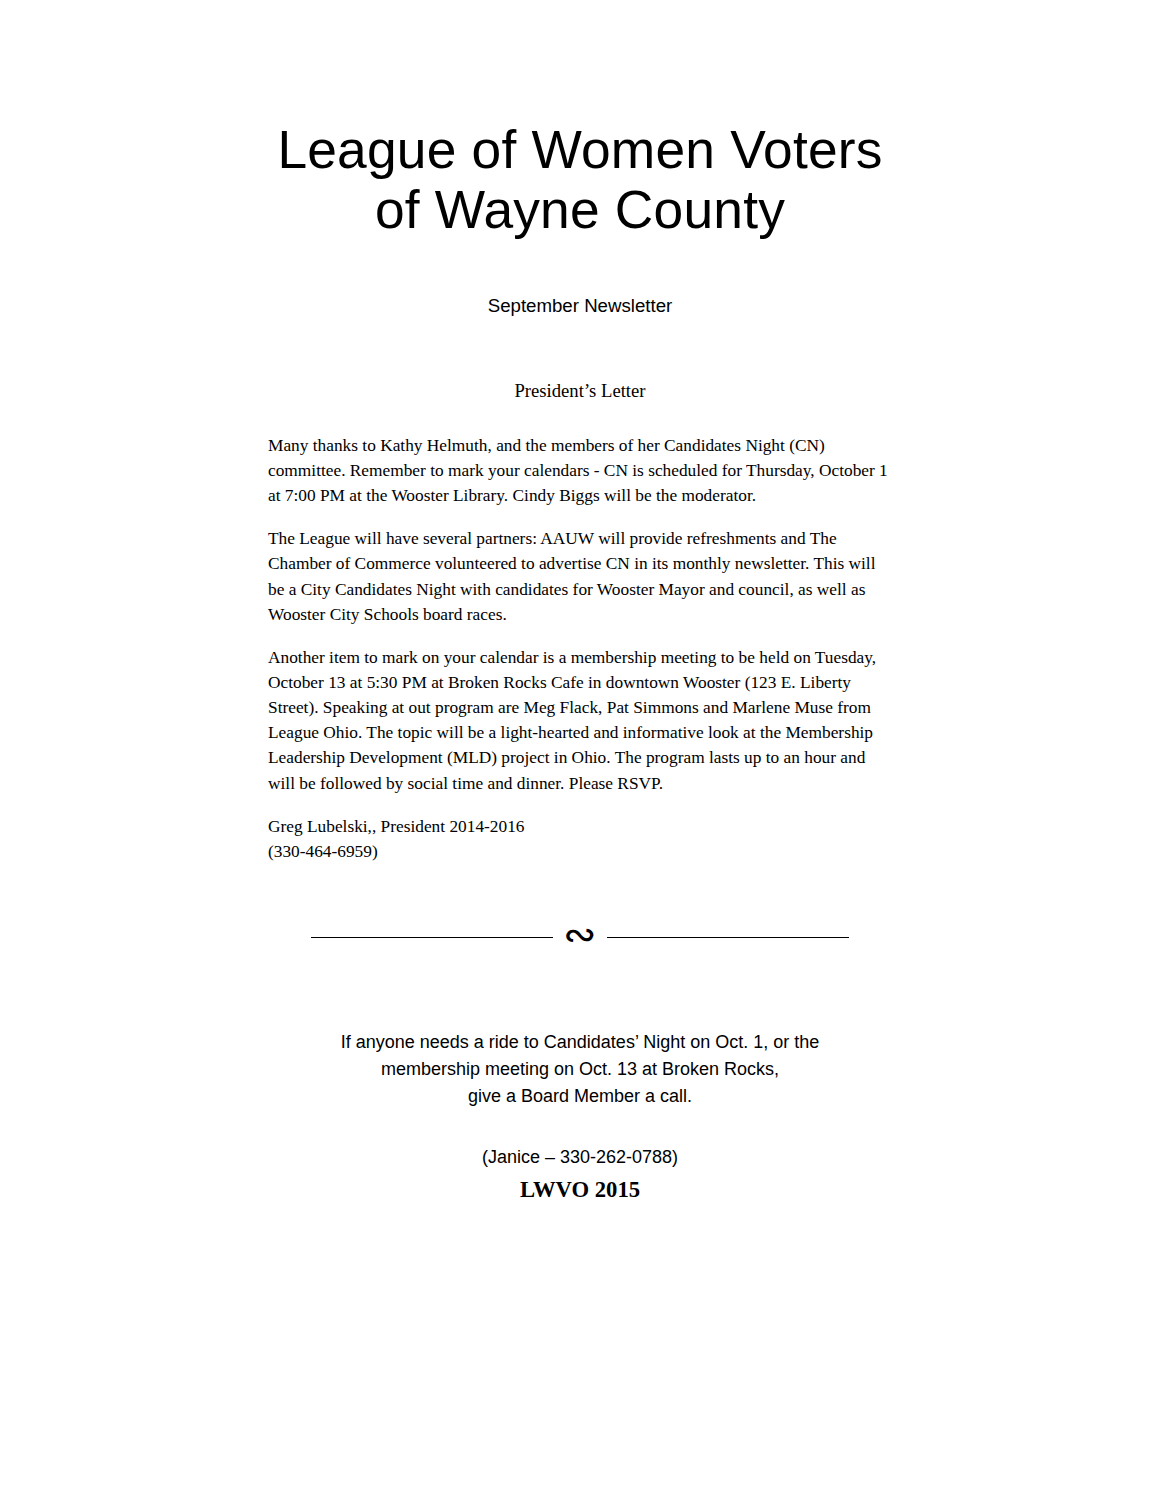League of Women Voters of Wayne County
September Newsletter
President’s Letter
Many thanks to Kathy Helmuth, and the members of her Candidates Night (CN) committee. Remember to mark your calendars - CN is scheduled for Thursday, October 1 at 7:00 PM at the Wooster Library. Cindy Biggs will be the moderator.
The League will have several partners: AAUW will provide refreshments and The Chamber of Commerce volunteered to advertise CN in its monthly newsletter. This will be a City Candidates Night with candidates for Wooster Mayor and council, as well as Wooster City Schools board races.
Another item to mark on your calendar is a membership meeting to be held on Tuesday, October 13 at 5:30 PM at Broken Rocks Cafe in downtown Wooster (123 E. Liberty Street). Speaking at out program are Meg Flack, Pat Simmons and Marlene Muse from League Ohio. The topic will be a light-hearted and informative look at the Membership Leadership Development (MLD) project in Ohio. The program lasts up to an hour and will be followed by social time and dinner. Please RSVP.
Greg Lubelski,, President 2014-2016
(330-464-6959)
∾
If anyone needs a ride to Candidates’ Night on Oct. 1, or the
membership meeting on Oct. 13 at Broken Rocks,
give a Board Member a call.
(Janice – 330-262-0788)
LWVO 2015